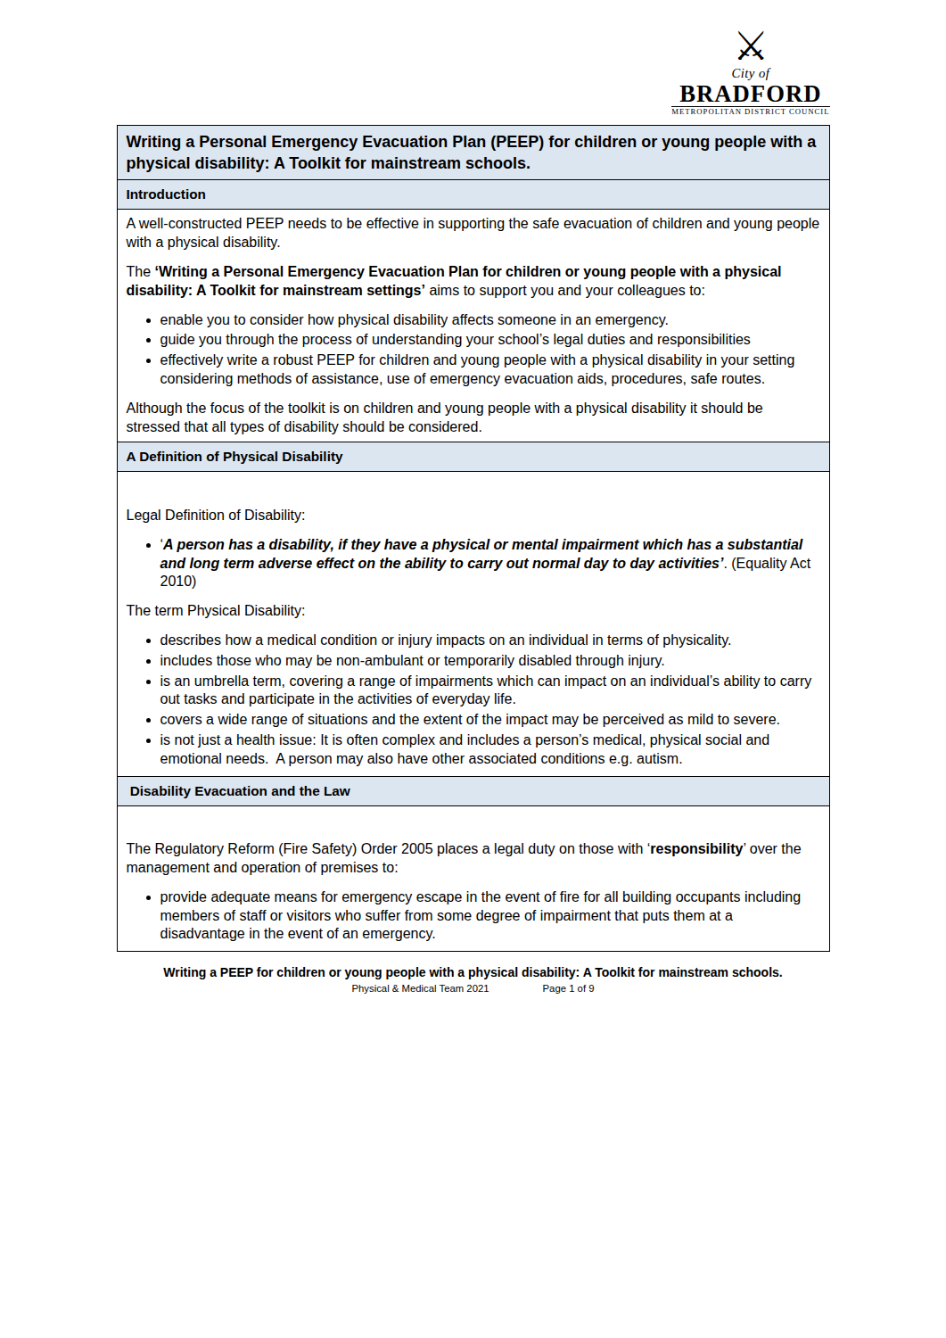⚔
City of
BRADFORD
METROPOLITAN DISTRICT COUNCIL
| Writing a Personal Emergency Evacuation Plan (PEEP) for children or young people with a physical disability: A Toolkit for mainstream schools. |
| Introduction |
| A well-constructed PEEP needs to be effective in supporting the safe evacuation of children and young people with a physical disability. The ‘Writing a Personal Emergency Evacuation Plan for children or young people with a physical disability: A Toolkit for mainstream settings’ aims to support you and your colleagues to: enable you to consider how physical disability affects someone in an emergency. guide you through the process of understanding your school’s legal duties and responsibilities effectively write a robust PEEP for children and young people with a physical disability in your setting considering methods of assistance, use of emergency evacuation aids, procedures, safe routes. Although the focus of the toolkit is on children and young people with a physical disability it should be stressed that all types of disability should be considered. |
| A Definition of Physical Disability |
| Legal Definition of Disability: ‘ A person has a disability, if they have a physical or mental impairment which has a substantial and long term adverse effect on the ability to carry out normal day to day activities’ . (Equality Act 2010) The term Physical Disability: describes how a medical condition or injury impacts on an individual in terms of physicality. includes those who may be non-ambulant or temporarily disabled through injury. is an umbrella term, covering a range of impairments which can impact on an individual’s ability to carry out tasks and participate in the activities of everyday life. covers a wide range of situations and the extent of the impact may be perceived as mild to severe. is not just a health issue: It is often complex and includes a person’s medical, physical social and emotional needs. A person may also have other associated conditions e.g. autism. |
| Disability Evacuation and the Law |
| The Regulatory Reform (Fire Safety) Order 2005 places a legal duty on those with ‘ responsibility ’ over the management and operation of premises to: provide adequate means for emergency escape in the event of fire for all building occupants including members of staff or visitors who suffer from some degree of impairment that puts them at a disadvantage in the event of an emergency. |
Writing a PEEP for children or young people with a physical disability: A Toolkit for mainstream schools.
Physical & Medical Team 2021 Page 1 of 9